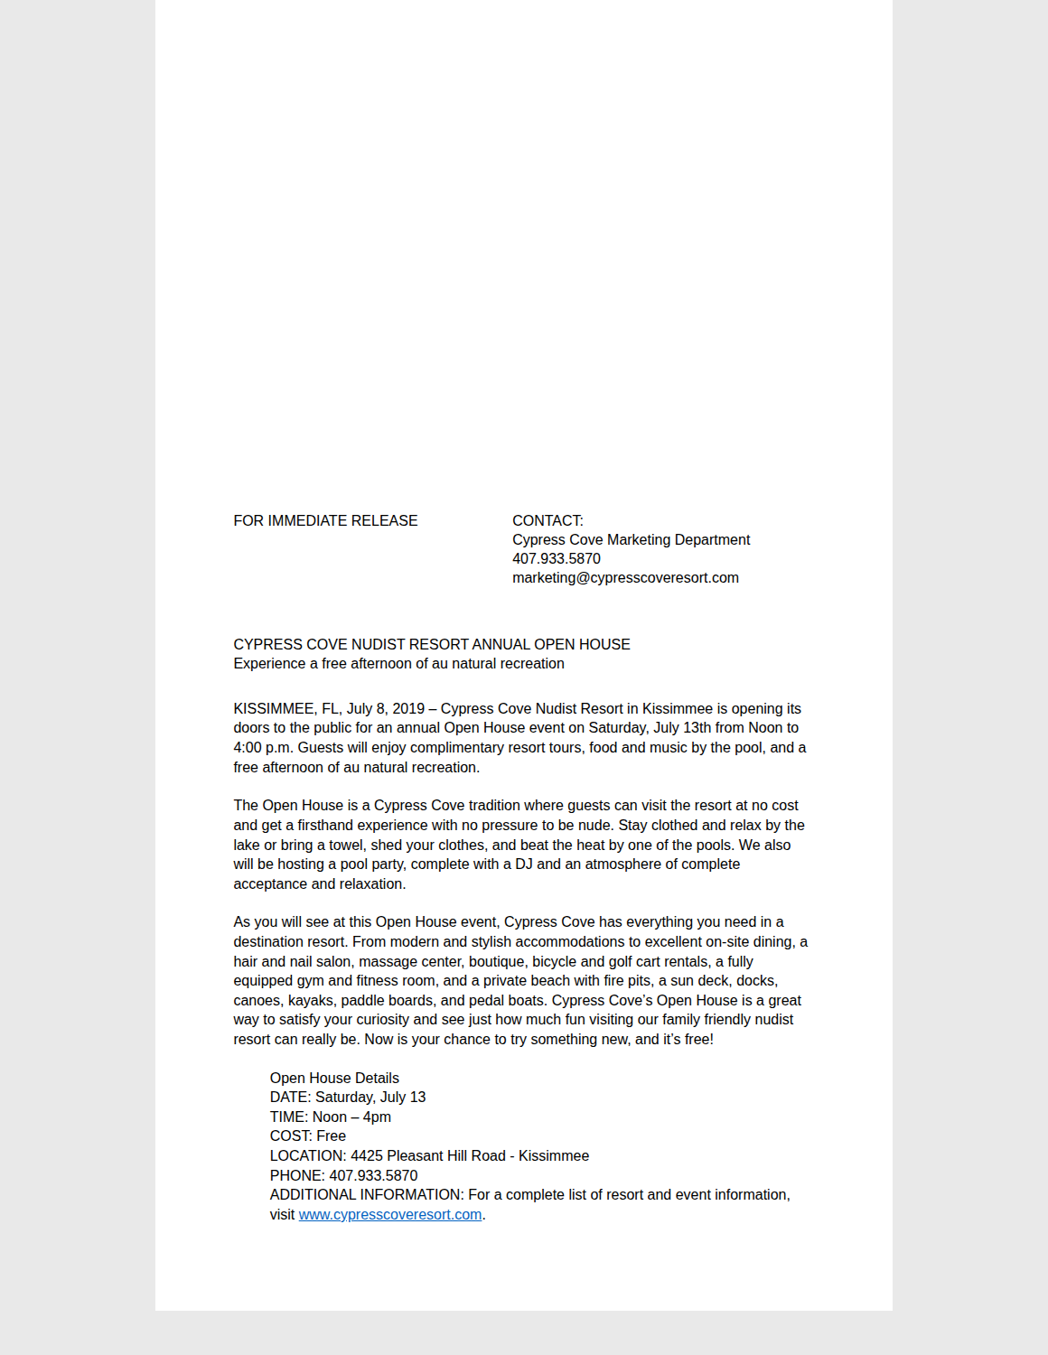| FOR IMMEDIATE RELEASE | CONTACT: Cypress Cove Marketing Department 407.933.5870 marketing@cypresscoveresort.com |
Cypress Cove Nudist Resort Annual Open House
Experience a free afternoon of au natural recreation
KISSIMMEE, FL, July 8, 2019 – Cypress Cove Nudist Resort in Kissimmee is opening its doors to the public for an annual Open House event on Saturday, July 13th from Noon to 4:00 p.m. Guests will enjoy complimentary resort tours, food and music by the pool, and a free afternoon of au natural recreation.
The Open House is a Cypress Cove tradition where guests can visit the resort at no cost and get a firsthand experience with no pressure to be nude. Stay clothed and relax by the lake or bring a towel, shed your clothes, and beat the heat by one of the pools. We also will be hosting a pool party, complete with a DJ and an atmosphere of complete acceptance and relaxation.
As you will see at this Open House event, Cypress Cove has everything you need in a destination resort. From modern and stylish accommodations to excellent on-site dining, a hair and nail salon, massage center, boutique, bicycle and golf cart rentals, a fully equipped gym and fitness room, and a private beach with fire pits, a sun deck, docks, canoes, kayaks, paddle boards, and pedal boats. Cypress Cove’s Open House is a great way to satisfy your curiosity and see just how much fun visiting our family friendly nudist resort can really be. Now is your chance to try something new, and it’s free!
Open House Details
DATE: Saturday, July 13
TIME: Noon – 4pm
COST: Free
LOCATION: 4425 Pleasant Hill Road - Kissimmee
PHONE: 407.933.5870
ADDITIONAL INFORMATION: For a complete list of resort and event information, visit www.cypresscoveresort.com.